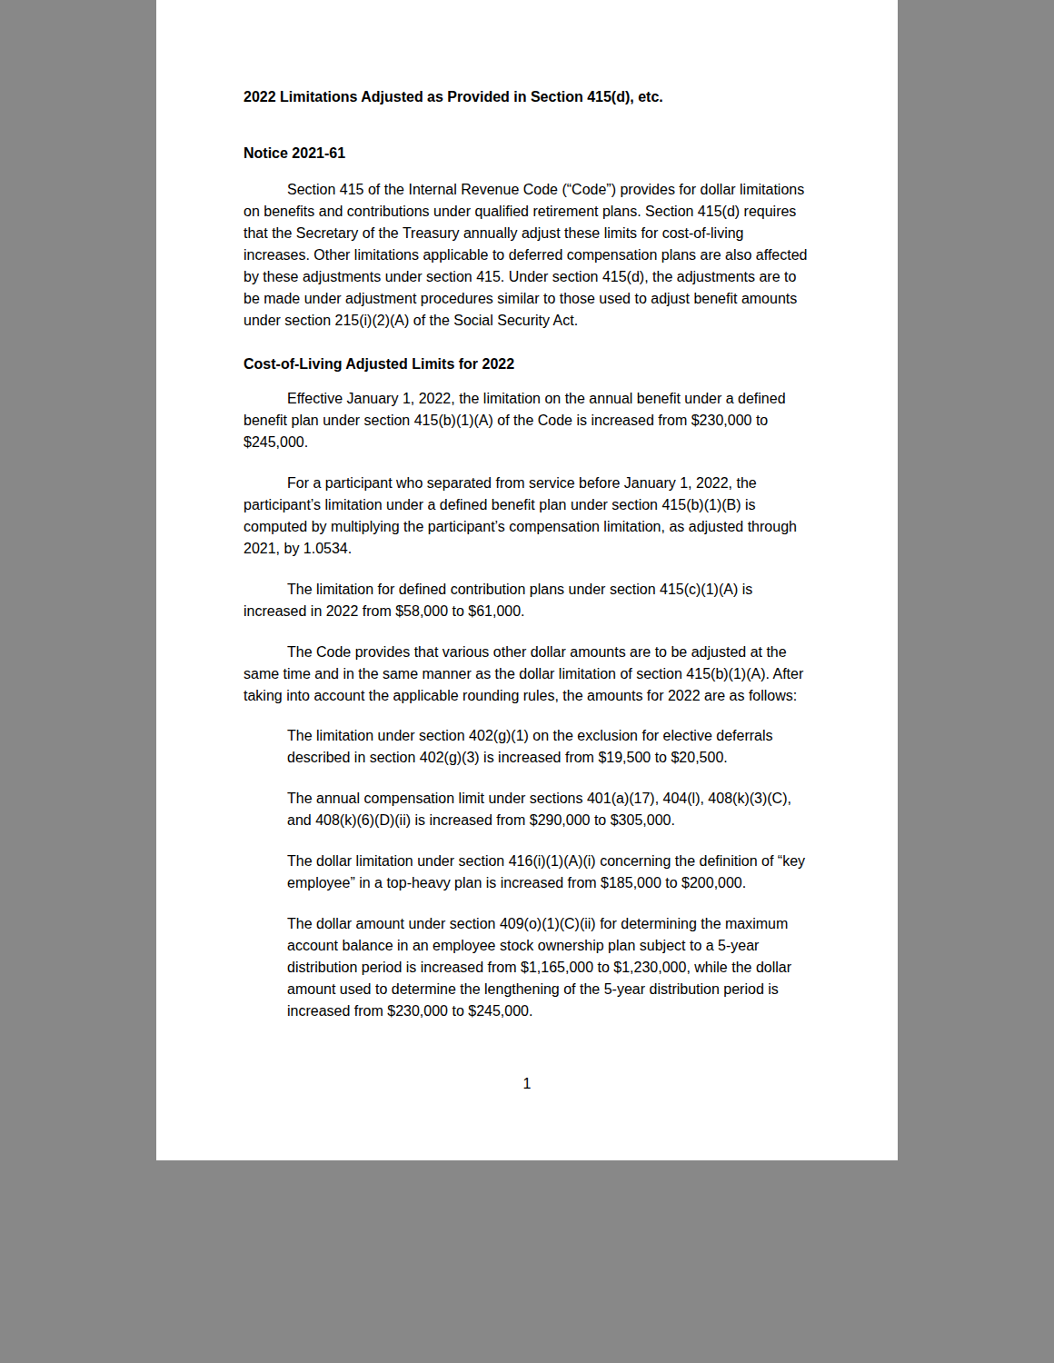2022 Limitations Adjusted as Provided in Section 415(d), etc.
Notice 2021-61
Section 415 of the Internal Revenue Code (“Code”) provides for dollar limitations on benefits and contributions under qualified retirement plans. Section 415(d) requires that the Secretary of the Treasury annually adjust these limits for cost-of-living increases. Other limitations applicable to deferred compensation plans are also affected by these adjustments under section 415. Under section 415(d), the adjustments are to be made under adjustment procedures similar to those used to adjust benefit amounts under section 215(i)(2)(A) of the Social Security Act.
Cost-of-Living Adjusted Limits for 2022
Effective January 1, 2022, the limitation on the annual benefit under a defined benefit plan under section 415(b)(1)(A) of the Code is increased from $230,000 to $245,000.
For a participant who separated from service before January 1, 2022, the participant’s limitation under a defined benefit plan under section 415(b)(1)(B) is computed by multiplying the participant’s compensation limitation, as adjusted through 2021, by 1.0534.
The limitation for defined contribution plans under section 415(c)(1)(A) is increased in 2022 from $58,000 to $61,000.
The Code provides that various other dollar amounts are to be adjusted at the same time and in the same manner as the dollar limitation of section 415(b)(1)(A). After taking into account the applicable rounding rules, the amounts for 2022 are as follows:
The limitation under section 402(g)(1) on the exclusion for elective deferrals described in section 402(g)(3) is increased from $19,500 to $20,500.
The annual compensation limit under sections 401(a)(17), 404(l), 408(k)(3)(C), and 408(k)(6)(D)(ii) is increased from $290,000 to $305,000.
The dollar limitation under section 416(i)(1)(A)(i) concerning the definition of “key employee” in a top-heavy plan is increased from $185,000 to $200,000.
The dollar amount under section 409(o)(1)(C)(ii) for determining the maximum account balance in an employee stock ownership plan subject to a 5-year distribution period is increased from $1,165,000 to $1,230,000, while the dollar amount used to determine the lengthening of the 5-year distribution period is increased from $230,000 to $245,000.
1